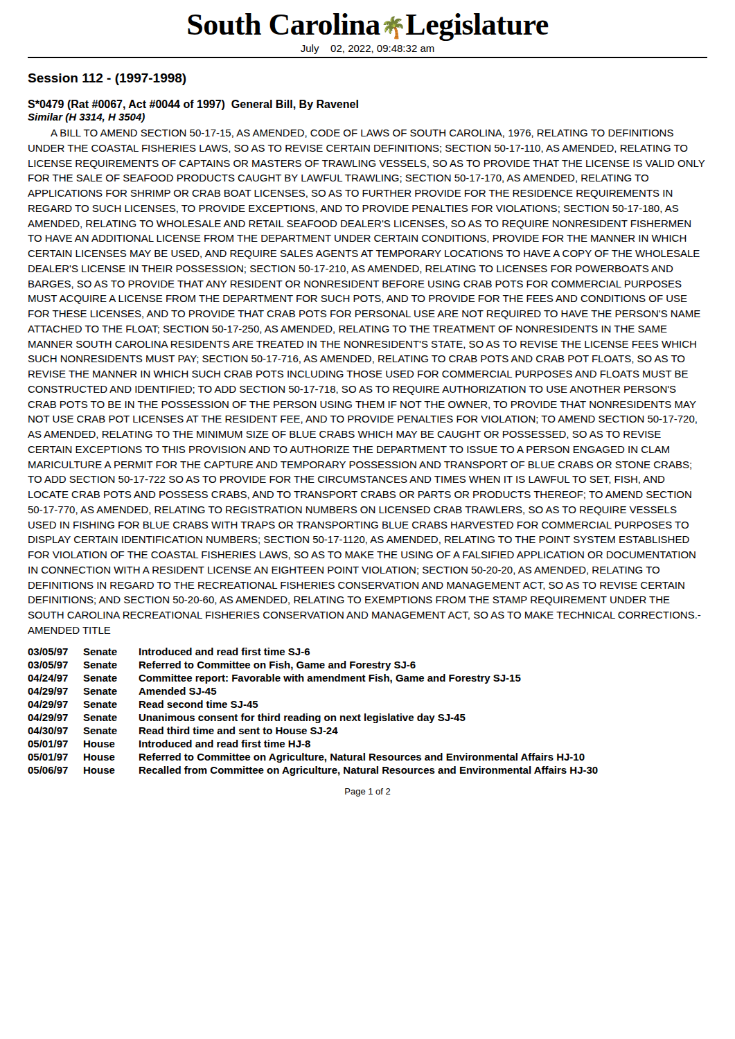South Carolina🌴Legislature
July 02, 2022, 09:48:32 am
Session 112 - (1997-1998)
S*0479 (Rat #0067, Act #0044 of 1997) General Bill, By Ravenel
Similar (H 3314, H 3504)
A BILL TO AMEND SECTION 50-17-15, AS AMENDED, CODE OF LAWS OF SOUTH CAROLINA, 1976, RELATING TO DEFINITIONS UNDER THE COASTAL FISHERIES LAWS, SO AS TO REVISE CERTAIN DEFINITIONS; SECTION 50-17-110, AS AMENDED, RELATING TO LICENSE REQUIREMENTS OF CAPTAINS OR MASTERS OF TRAWLING VESSELS, SO AS TO PROVIDE THAT THE LICENSE IS VALID ONLY FOR THE SALE OF SEAFOOD PRODUCTS CAUGHT BY LAWFUL TRAWLING; SECTION 50-17-170, AS AMENDED, RELATING TO APPLICATIONS FOR SHRIMP OR CRAB BOAT LICENSES, SO AS TO FURTHER PROVIDE FOR THE RESIDENCE REQUIREMENTS IN REGARD TO SUCH LICENSES, TO PROVIDE EXCEPTIONS, AND TO PROVIDE PENALTIES FOR VIOLATIONS; SECTION 50-17-180, AS AMENDED, RELATING TO WHOLESALE AND RETAIL SEAFOOD DEALER'S LICENSES, SO AS TO REQUIRE NONRESIDENT FISHERMEN TO HAVE AN ADDITIONAL LICENSE FROM THE DEPARTMENT UNDER CERTAIN CONDITIONS, PROVIDE FOR THE MANNER IN WHICH CERTAIN LICENSES MAY BE USED, AND REQUIRE SALES AGENTS AT TEMPORARY LOCATIONS TO HAVE A COPY OF THE WHOLESALE DEALER'S LICENSE IN THEIR POSSESSION; SECTION 50-17-210, AS AMENDED, RELATING TO LICENSES FOR POWERBOATS AND BARGES, SO AS TO PROVIDE THAT ANY RESIDENT OR NONRESIDENT BEFORE USING CRAB POTS FOR COMMERCIAL PURPOSES MUST ACQUIRE A LICENSE FROM THE DEPARTMENT FOR SUCH POTS, AND TO PROVIDE FOR THE FEES AND CONDITIONS OF USE FOR THESE LICENSES, AND TO PROVIDE THAT CRAB POTS FOR PERSONAL USE ARE NOT REQUIRED TO HAVE THE PERSON'S NAME ATTACHED TO THE FLOAT; SECTION 50-17-250, AS AMENDED, RELATING TO THE TREATMENT OF NONRESIDENTS IN THE SAME MANNER SOUTH CAROLINA RESIDENTS ARE TREATED IN THE NONRESIDENT'S STATE, SO AS TO REVISE THE LICENSE FEES WHICH SUCH NONRESIDENTS MUST PAY; SECTION 50-17-716, AS AMENDED, RELATING TO CRAB POTS AND CRAB POT FLOATS, SO AS TO REVISE THE MANNER IN WHICH SUCH CRAB POTS INCLUDING THOSE USED FOR COMMERCIAL PURPOSES AND FLOATS MUST BE CONSTRUCTED AND IDENTIFIED; TO ADD SECTION 50-17-718, SO AS TO REQUIRE AUTHORIZATION TO USE ANOTHER PERSON'S CRAB POTS TO BE IN THE POSSESSION OF THE PERSON USING THEM IF NOT THE OWNER, TO PROVIDE THAT NONRESIDENTS MAY NOT USE CRAB POT LICENSES AT THE RESIDENT FEE, AND TO PROVIDE PENALTIES FOR VIOLATION; TO AMEND SECTION 50-17-720, AS AMENDED, RELATING TO THE MINIMUM SIZE OF BLUE CRABS WHICH MAY BE CAUGHT OR POSSESSED, SO AS TO REVISE CERTAIN EXCEPTIONS TO THIS PROVISION AND TO AUTHORIZE THE DEPARTMENT TO ISSUE TO A PERSON ENGAGED IN CLAM MARICULTURE A PERMIT FOR THE CAPTURE AND TEMPORARY POSSESSION AND TRANSPORT OF BLUE CRABS OR STONE CRABS; TO ADD SECTION 50-17-722 SO AS TO PROVIDE FOR THE CIRCUMSTANCES AND TIMES WHEN IT IS LAWFUL TO SET, FISH, AND LOCATE CRAB POTS AND POSSESS CRABS, AND TO TRANSPORT CRABS OR PARTS OR PRODUCTS THEREOF; TO AMEND SECTION 50-17-770, AS AMENDED, RELATING TO REGISTRATION NUMBERS ON LICENSED CRAB TRAWLERS, SO AS TO REQUIRE VESSELS USED IN FISHING FOR BLUE CRABS WITH TRAPS OR TRANSPORTING BLUE CRABS HARVESTED FOR COMMERCIAL PURPOSES TO DISPLAY CERTAIN IDENTIFICATION NUMBERS; SECTION 50-17-1120, AS AMENDED, RELATING TO THE POINT SYSTEM ESTABLISHED FOR VIOLATION OF THE COASTAL FISHERIES LAWS, SO AS TO MAKE THE USING OF A FALSIFIED APPLICATION OR DOCUMENTATION IN CONNECTION WITH A RESIDENT LICENSE AN EIGHTEEN POINT VIOLATION; SECTION 50-20-20, AS AMENDED, RELATING TO DEFINITIONS IN REGARD TO THE RECREATIONAL FISHERIES CONSERVATION AND MANAGEMENT ACT, SO AS TO REVISE CERTAIN DEFINITIONS; AND SECTION 50-20-60, AS AMENDED, RELATING TO EXEMPTIONS FROM THE STAMP REQUIREMENT UNDER THE SOUTH CAROLINA RECREATIONAL FISHERIES CONSERVATION AND MANAGEMENT ACT, SO AS TO MAKE TECHNICAL CORRECTIONS.-AMENDED TITLE
| 03/05/97 | Senate | Introduced and read first time SJ-6 |
| 03/05/97 | Senate | Referred to Committee on Fish, Game and Forestry SJ-6 |
| 04/24/97 | Senate | Committee report: Favorable with amendment Fish, Game and Forestry SJ-15 |
| 04/29/97 | Senate | Amended SJ-45 |
| 04/29/97 | Senate | Read second time SJ-45 |
| 04/29/97 | Senate | Unanimous consent for third reading on next legislative day SJ-45 |
| 04/30/97 | Senate | Read third time and sent to House SJ-24 |
| 05/01/97 | House | Introduced and read first time HJ-8 |
| 05/01/97 | House | Referred to Committee on Agriculture, Natural Resources and Environmental Affairs HJ-10 |
| 05/06/97 | House | Recalled from Committee on Agriculture, Natural Resources and Environmental Affairs HJ-30 |
Page 1 of 2